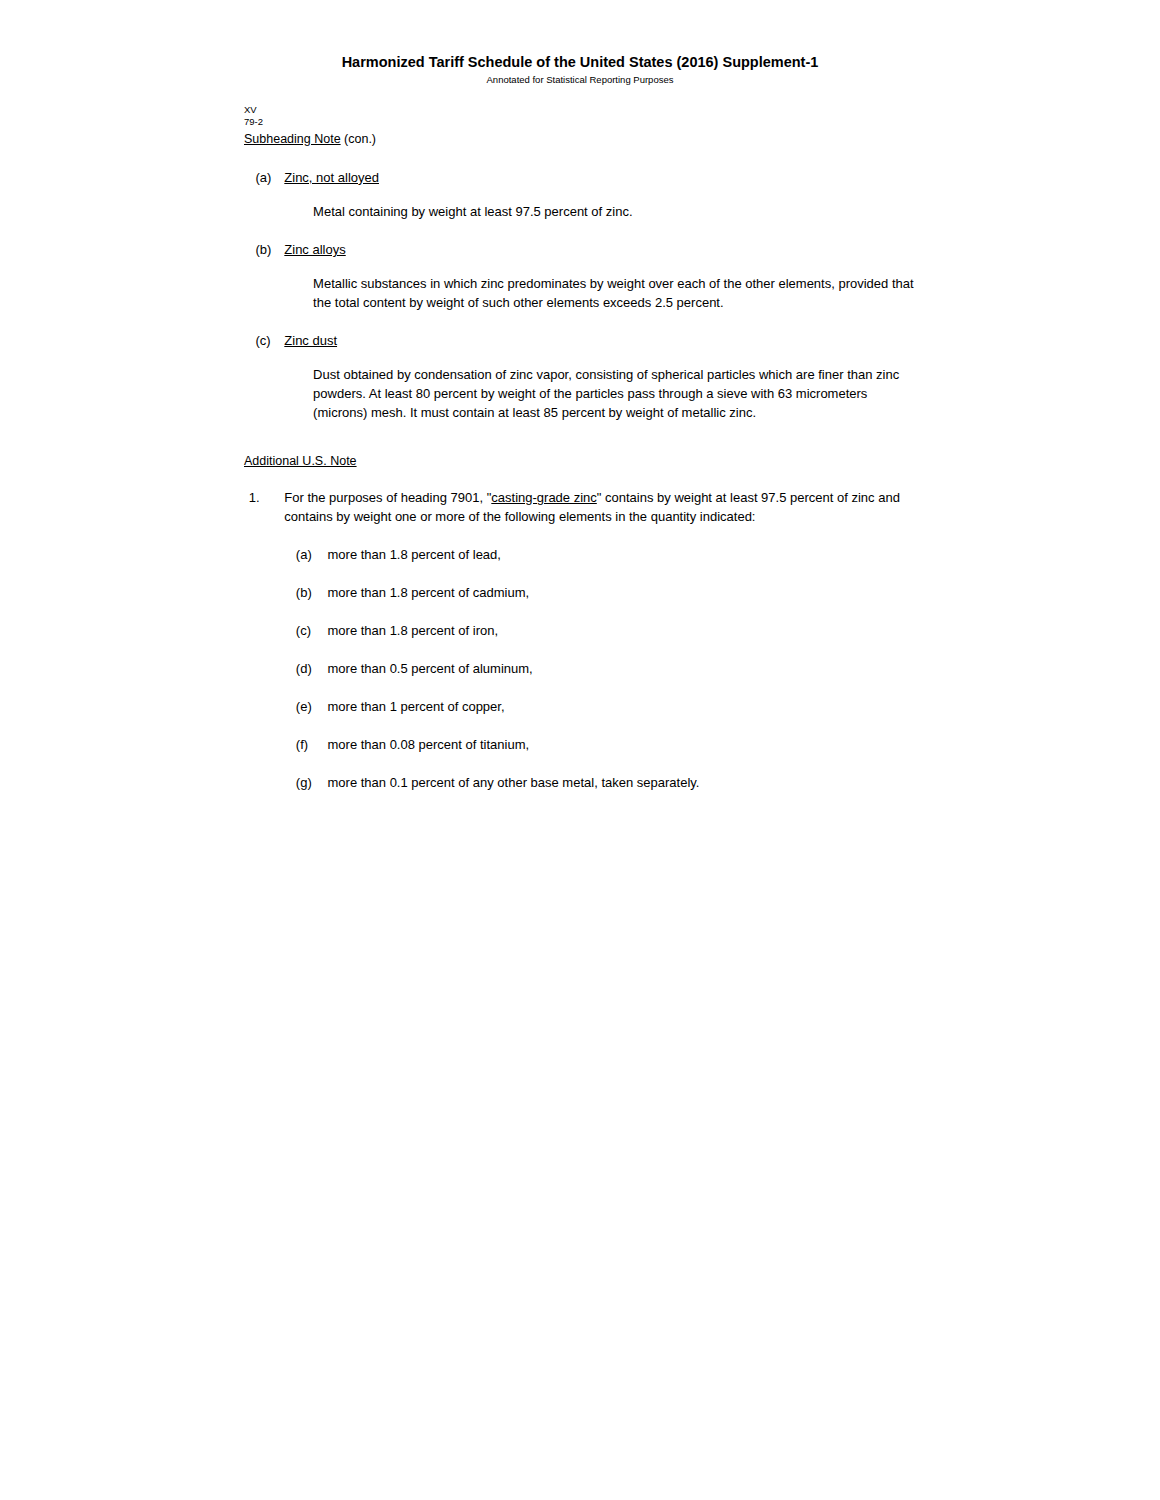Harmonized Tariff Schedule of the United States (2016) Supplement-1
Annotated for Statistical Reporting Purposes
XV
79-2
Subheading Note (con.)
(a) Zinc, not alloyed
Metal containing by weight at least 97.5 percent of zinc.
(b) Zinc alloys
Metallic substances in which zinc predominates by weight over each of the other elements, provided that the total content by weight of such other elements exceeds 2.5 percent.
(c) Zinc dust
Dust obtained by condensation of zinc vapor, consisting of spherical particles which are finer than zinc powders. At least 80 percent by weight of the particles pass through a sieve with 63 micrometers (microns) mesh. It must contain at least 85 percent by weight of metallic zinc.
Additional U.S. Note
1.
For the purposes of heading 7901, "casting-grade zinc" contains by weight at least 97.5 percent of zinc and contains by weight one or more of the following elements in the quantity indicated:
(a) more than 1.8 percent of lead,
(b) more than 1.8 percent of cadmium,
(c) more than 1.8 percent of iron,
(d) more than 0.5 percent of aluminum,
(e) more than 1 percent of copper,
(f) more than 0.08 percent of titanium,
(g) more than 0.1 percent of any other base metal, taken separately.